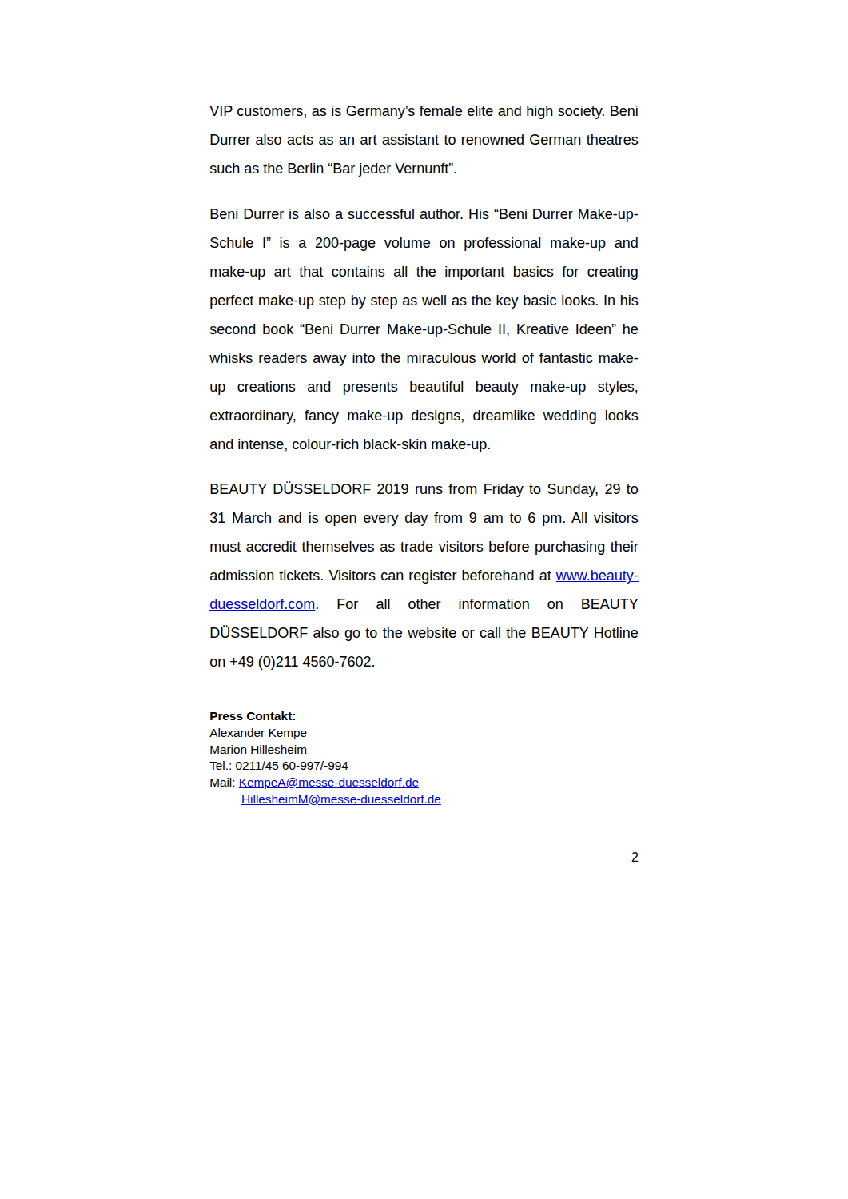VIP customers, as is Germany’s female elite and high society. Beni Durrer also acts as an art assistant to renowned German theatres such as the Berlin “Bar jeder Vernunft”.
Beni Durrer is also a successful author. His “Beni Durrer Make-up-Schule I” is a 200-page volume on professional make-up and make-up art that contains all the important basics for creating perfect make-up step by step as well as the key basic looks. In his second book “Beni Durrer Make-up-Schule II, Kreative Ideen” he whisks readers away into the miraculous world of fantastic make-up creations and presents beautiful beauty make-up styles, extraordinary, fancy make-up designs, dreamlike wedding looks and intense, colour-rich black-skin make-up.
BEAUTY DÜSSELDORF 2019 runs from Friday to Sunday, 29 to 31 March and is open every day from 9 am to 6 pm. All visitors must accredit themselves as trade visitors before purchasing their admission tickets. Visitors can register beforehand at www.beauty-duesseldorf.com. For all other information on BEAUTY DÜSSELDORF also go to the website or call the BEAUTY Hotline on +49 (0)211 4560-7602.
Press Contakt:
Alexander Kempe
Marion Hillesheim
Tel.: 0211/45 60-997/-994
Mail: KempeA@messe-duesseldorf.de
HillesheimM@messe-duesseldorf.de
2